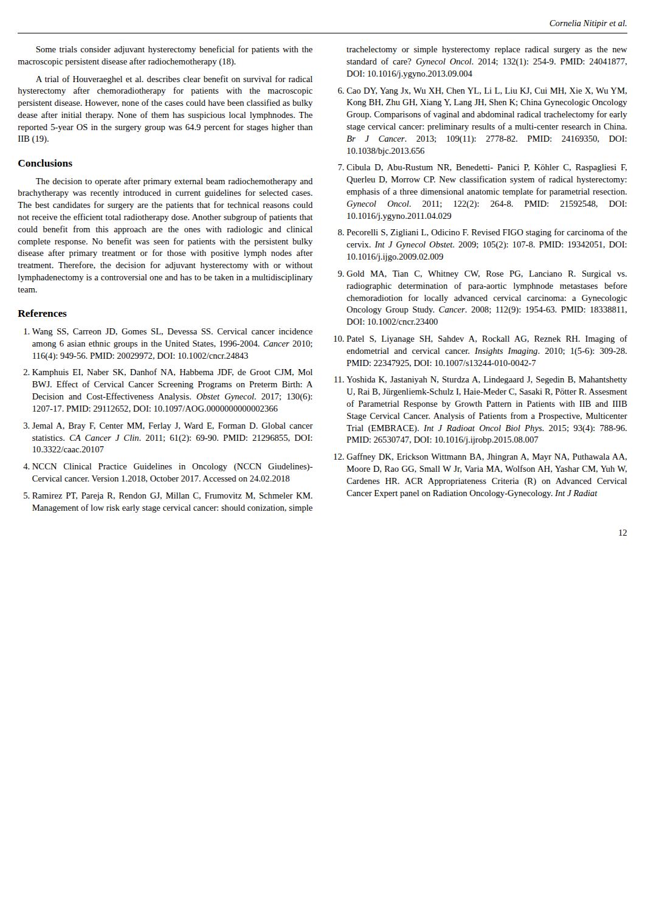Cornelia Nitipir et al.
Some trials consider adjuvant hysterectomy beneficial for patients with the macroscopic persistent disease after radiochemotherapy (18).
A trial of Houveraeghel et al. describes clear benefit on survival for radical hysterectomy after chemoradiotherapy for patients with the macroscopic persistent disease. However, none of the cases could have been classified as bulky dease after initial therapy. None of them has suspicious local lymphnodes. The reported 5-year OS in the surgery group was 64.9 percent for stages higher than IIB (19).
Conclusions
The decision to operate after primary external beam radiochemotherapy and brachytherapy was recently introduced in current guidelines for selected cases. The best candidates for surgery are the patients that for technical reasons could not receive the efficient total radiotherapy dose. Another subgroup of patients that could benefit from this approach are the ones with radiologic and clinical complete response. No benefit was seen for patients with the persistent bulky disease after primary treatment or for those with positive lymph nodes after treatment. Therefore, the decision for adjuvant hysterectomy with or without lymphadenectomy is a controversial one and has to be taken in a multidisciplinary team.
References
Wang SS, Carreon JD, Gomes SL, Devessa SS. Cervical cancer incidence among 6 asian ethnic groups in the United States, 1996-2004. Cancer 2010; 116(4): 949-56. PMID: 20029972, DOI: 10.1002/cncr.24843
Kamphuis EI, Naber SK, Danhof NA, Habbema JDF, de Groot CJM, Mol BWJ. Effect of Cervical Cancer Screening Programs on Preterm Birth: A Decision and Cost-Effectiveness Analysis. Obstet Gynecol. 2017; 130(6): 1207-17. PMID: 29112652, DOI: 10.1097/AOG.0000000000002366
Jemal A, Bray F, Center MM, Ferlay J, Ward E, Forman D. Global cancer statistics. CA Cancer J Clin. 2011; 61(2): 69-90. PMID: 21296855, DOI: 10.3322/caac.20107
NCCN Clinical Practice Guidelines in Oncology (NCCN Giudelines)- Cervical cancer. Version 1.2018, October 2017. Accessed on 24.02.2018
Ramirez PT, Pareja R, Rendon GJ, Millan C, Frumovitz M, Schmeler KM. Management of low risk early stage cervical cancer: should conization, simple trachelectomy or simple hysterectomy replace radical surgery as the new standard of care? Gynecol Oncol. 2014; 132(1): 254-9. PMID: 24041877, DOI: 10.1016/j.ygyno.2013.09.004
Cao DY, Yang Jx, Wu XH, Chen YL, Li L, Liu KJ, Cui MH, Xie X, Wu YM, Kong BH, Zhu GH, Xiang Y, Lang JH, Shen K; China Gynecologic Oncology Group. Comparisons of vaginal and abdominal radical trachelectomy for early stage cervical cancer: preliminary results of a multi-center research in China. Br J Cancer. 2013; 109(11): 2778-82. PMID: 24169350, DOI: 10.1038/bjc.2013.656
Cibula D, Abu-Rustum NR, Benedetti- Panici P, Köhler C, Raspagliesi F, Querleu D, Morrow CP. New classification system of radical hysterectomy: emphasis of a three dimensional anatomic template for parametrial resection. Gynecol Oncol. 2011; 122(2): 264-8. PMID: 21592548, DOI: 10.1016/j.ygyno.2011.04.029
Pecorelli S, Zigliani L, Odicino F. Revised FIGO staging for carcinoma of the cervix. Int J Gynecol Obstet. 2009; 105(2): 107-8. PMID: 19342051, DOI: 10.1016/j.ijgo.2009.02.009
Gold MA, Tian C, Whitney CW, Rose PG, Lanciano R. Surgical vs. radiographic determination of para-aortic lymphnode metastases before chemoradiotion for locally advanced cervical carcinoma: a Gynecologic Oncology Group Study. Cancer. 2008; 112(9): 1954-63. PMID: 18338811, DOI: 10.1002/cncr.23400
Patel S, Liyanage SH, Sahdev A, Rockall AG, Reznek RH. Imaging of endometrial and cervical cancer. Insights Imaging. 2010; 1(5-6): 309-28. PMID: 22347925, DOI: 10.1007/s13244-010-0042-7
Yoshida K, Jastaniyah N, Sturdza A, Lindegaard J, Segedin B, Mahantshetty U, Rai B, Jürgenliemk-Schulz I, Haie-Meder C, Sasaki R, Pötter R. Assesment of Parametrial Response by Growth Pattern in Patients with IIB and IIIB Stage Cervical Cancer. Analysis of Patients from a Prospective, Multicenter Trial (EMBRACE). Int J Radioat Oncol Biol Phys. 2015; 93(4): 788-96. PMID: 26530747, DOI: 10.1016/j.ijrobp.2015.08.007
Gaffney DK, Erickson Wittmann BA, Jhingran A, Mayr NA, Puthawala AA, Moore D, Rao GG, Small W Jr, Varia MA, Wolfson AH, Yashar CM, Yuh W, Cardenes HR. ACR Appropriateness Criteria (R) on Advanced Cervical Cancer Expert panel on Radiation Oncology-Gynecology. Int J Radiat
12